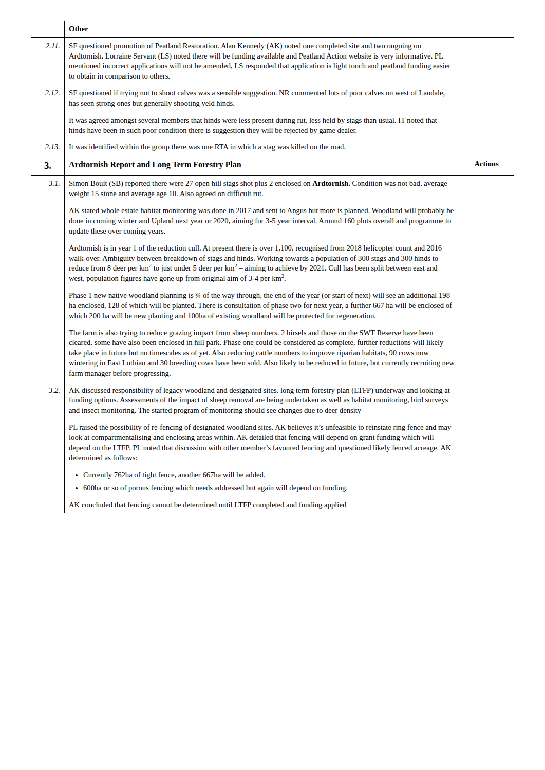| | Other | |
| 2.11. | SF questioned promotion of Peatland Restoration. Alan Kennedy (AK) noted one completed site and two ongoing on Ardtornish. Lorraine Servant (LS) noted there will be funding available and Peatland Action website is very informative. PL mentioned incorrect applications will not be amended, LS responded that application is light touch and peatland funding easier to obtain in comparison to others. | |
| 2.12. | SF questioned if trying not to shoot calves was a sensible suggestion. NR commented lots of poor calves on west of Laudale, has seen strong ones but generally shooting yeld hinds. It was agreed amongst several members that hinds were less present during rut, less held by stags than usual. IT noted that hinds have been in such poor condition there is suggestion they will be rejected by game dealer. | |
| 2.13. | It was identified within the group there was one RTA in which a stag was killed on the road. | |
| 3. | Ardtornish Report and Long Term Forestry Plan | Actions |
| 3.1. | Simon Boult (SB) reported there were 27 open hill stags shot plus 2 enclosed on Ardtornish. Condition was not bad, average weight 15 stone and average age 10. Also agreed on difficult rut. AK stated whole estate habitat monitoring was done in 2017 and sent to Angus but more is planned. Woodland will probably be done in coming winter and Upland next year or 2020, aiming for 3-5 year interval. Around 160 plots overall and programme to update these over coming years. Ardtornish is in year 1 of the reduction cull. At present there is over 1,100, recognised from 2018 helicopter count and 2016 walk-over. Ambiguity between breakdown of stags and hinds. Working towards a population of 300 stags and 300 hinds to reduce from 8 deer per km 2 to just under 5 deer per km 2 – aiming to achieve by 2021. Cull has been split between east and west, population figures have gone up from original aim of 3-4 per km 2 . Phase 1 new native woodland planning is ¾ of the way through, the end of the year (or start of next) will see an additional 198 ha enclosed, 128 of which will be planted. There is consultation of phase two for next year, a further 667 ha will be enclosed of which 200 ha will be new planting and 100ha of existing woodland will be protected for regeneration. The farm is also trying to reduce grazing impact from sheep numbers. 2 hirsels and those on the SWT Reserve have been cleared, some have also been enclosed in hill park. Phase one could be considered as complete, further reductions will likely take place in future but no timescales as of yet. Also reducing cattle numbers to improve riparian habitats, 90 cows now wintering in East Lothian and 30 breeding cows have been sold. Also likely to be reduced in future, but currently recruiting new farm manager before progressing. | |
| 3.2. | AK discussed responsibility of legacy woodland and designated sites, long term forestry plan (LTFP) underway and looking at funding options. Assessments of the impact of sheep removal are being undertaken as well as habitat monitoring, bird surveys and insect monitoring. The started program of monitoring should see changes due to deer density PL raised the possibility of re-fencing of designated woodland sites. AK believes it’s unfeasible to reinstate ring fence and may look at compartmentalising and enclosing areas within. AK detailed that fencing will depend on grant funding which will depend on the LTFP. PL noted that discussion with other member’s favoured fencing and questioned likely fenced acreage. AK determined as follows: Currently 762ha of tight fence, another 667ha will be added. 600ha or so of porous fencing which needs addressed but again will depend on funding. AK concluded that fencing cannot be determined until LTFP completed and funding applied | |